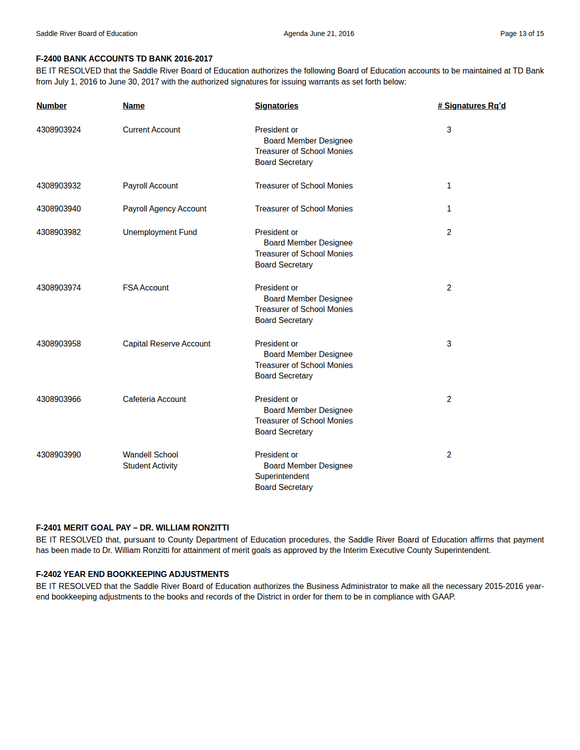Saddle River Board of Education
Agenda June 21, 2016
Page 13 of 15
F-2400 BANK ACCOUNTS TD BANK 2016-2017
BE IT RESOLVED that the Saddle River Board of Education authorizes the following Board of Education accounts to be maintained at TD Bank from July 1, 2016 to June 30, 2017 with the authorized signatures for issuing warrants as set forth below:
| Number | Name | Signatories | # Signatures Rq’d |
| --- | --- | --- | --- |
| 4308903924 | Current Account | President or Board Member Designee Treasurer of School Monies Board Secretary | 3 |
| 4308903932 | Payroll Account | Treasurer of School Monies | 1 |
| 4308903940 | Payroll Agency Account | Treasurer of School Monies | 1 |
| 4308903982 | Unemployment Fund | President or Board Member Designee Treasurer of School Monies Board Secretary | 2 |
| 4308903974 | FSA Account | President or Board Member Designee Treasurer of School Monies Board Secretary | 2 |
| 4308903958 | Capital Reserve Account | President or Board Member Designee Treasurer of School Monies Board Secretary | 3 |
| 4308903966 | Cafeteria Account | President or Board Member Designee Treasurer of School Monies Board Secretary | 2 |
| 4308903990 | Wandell School Student Activity | President or Board Member Designee Superintendent Board Secretary | 2 |
F-2401 MERIT GOAL PAY – DR. WILLIAM RONZITTI
BE IT RESOLVED that, pursuant to County Department of Education procedures, the Saddle River Board of Education affirms that payment has been made to Dr. William Ronzitti for attainment of merit goals as approved by the Interim Executive County Superintendent.
F-2402 YEAR END BOOKKEEPING ADJUSTMENTS
BE IT RESOLVED that the Saddle River Board of Education authorizes the Business Administrator to make all the necessary 2015-2016 year-end bookkeeping adjustments to the books and records of the District in order for them to be in compliance with GAAP.